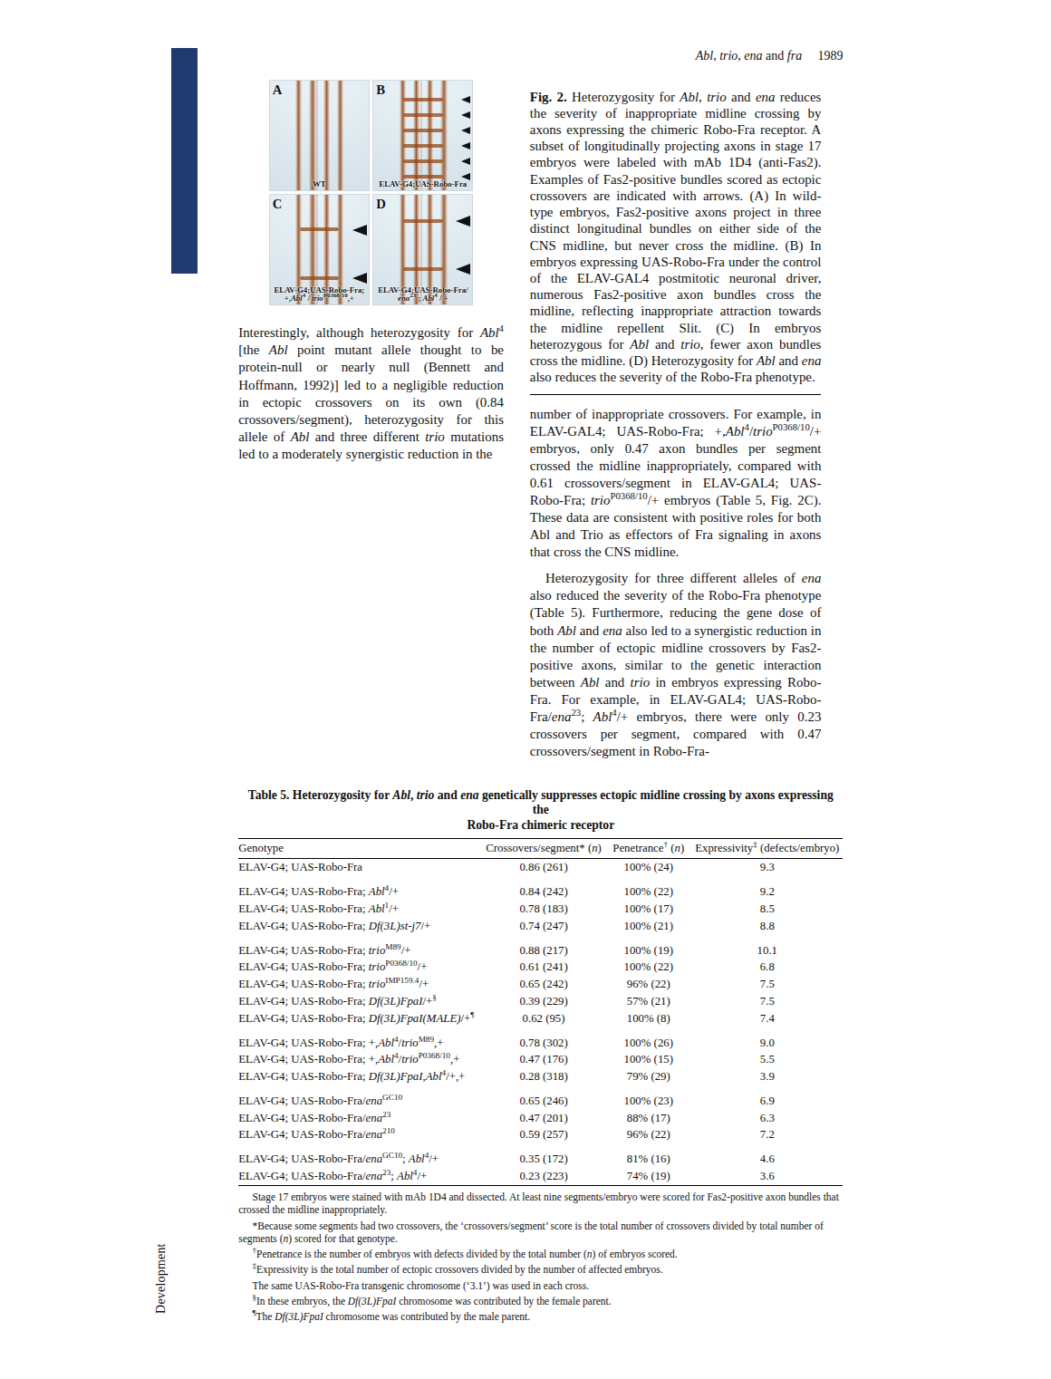Development
Abl, trio, ena and fra 1989
A
WT
B
ELAV-G4;UAS-Robo-Fra
C
ELAV-G4;UAS-Robo-Fra;
+,Abl4 / trioP0368/10,+
D
ELAV-G4;UAS-Robo-Fra/
ena23 ; Abl4 / +
Interestingly, although heterozygosity for Abl4 [the Abl point mutant allele thought to be protein-null or nearly null (Bennett and Hoffmann, 1992)] led to a negligible reduction in ectopic crossovers on its own (0.84 crossovers/segment), heterozygosity for this allele of Abl and three different trio mutations led to a moderately synergistic reduction in the
Fig. 2. Heterozygosity for Abl, trio and ena reduces the severity of inappropriate midline crossing by axons expressing the chimeric Robo-Fra receptor. A subset of longitudinally projecting axons in stage 17 embryos were labeled with mAb 1D4 (anti-Fas2). Examples of Fas2-positive bundles scored as ectopic crossovers are indicated with arrows. (A) In wild-type embryos, Fas2-positive axons project in three distinct longitudinal bundles on either side of the CNS midline, but never cross the midline. (B) In embryos expressing UAS-Robo-Fra under the control of the ELAV-GAL4 postmitotic neuronal driver, numerous Fas2-positive axon bundles cross the midline, reflecting inappropriate attraction towards the midline repellent Slit. (C) In embryos heterozygous for Abl and trio, fewer axon bundles cross the midline. (D) Heterozygosity for Abl and ena also reduces the severity of the Robo-Fra phenotype.
number of inappropriate crossovers. For example, in ELAV-GAL4; UAS-Robo-Fra; +,Abl4/trioP0368/10/+ embryos, only 0.47 axon bundles per segment crossed the midline inappropriately, compared with 0.61 crossovers/segment in ELAV-GAL4; UAS-Robo-Fra; trioP0368/10/+ embryos (Table 5, Fig. 2C). These data are consistent with positive roles for both Abl and Trio as effectors of Fra signaling in axons that cross the CNS midline.
Heterozygosity for three different alleles of ena also reduced the severity of the Robo-Fra phenotype (Table 5). Furthermore, reducing the gene dose of both Abl and ena also led to a synergistic reduction in the number of ectopic midline crossovers by Fas2-positive axons, similar to the genetic interaction between Abl and trio in embryos expressing Robo-Fra. For example, in ELAV-GAL4; UAS-Robo-Fra/ena23; Abl4/+ embryos, there were only 0.23 crossovers per segment, compared with 0.47 crossovers/segment in Robo-Fra-
Table 5. Heterozygosity for Abl, trio and ena genetically suppresses ectopic midline crossing by axons expressing the
Robo-Fra chimeric receptor
| Genotype | Crossovers/segment* ( n ) | Penetrance † ( n ) | Expressivity ‡ (defects/embryo) |
| --- | --- | --- | --- |
| ELAV-G4; UAS-Robo-Fra | 0.86 (261) | 100% (24) | 9.3 |
| ELAV-G4; UAS-Robo-Fra; Abl 4 /+ | 0.84 (242) | 100% (22) | 9.2 |
| ELAV-G4; UAS-Robo-Fra; Abl 1 /+ | 0.78 (183) | 100% (17) | 8.5 |
| ELAV-G4; UAS-Robo-Fra; Df(3L)st-j7 /+ | 0.74 (247) | 100% (21) | 8.8 |
| ELAV-G4; UAS-Robo-Fra; trio M89 /+ | 0.88 (217) | 100% (19) | 10.1 |
| ELAV-G4; UAS-Robo-Fra; trio P0368/10 /+ | 0.61 (241) | 100% (22) | 6.8 |
| ELAV-G4; UAS-Robo-Fra; trio IMP159.4 /+ | 0.65 (242) | 96% (22) | 7.5 |
| ELAV-G4; UAS-Robo-Fra; Df(3L)FpaI /+ § | 0.39 (229) | 57% (21) | 7.5 |
| ELAV-G4; UAS-Robo-Fra; Df(3L)FpaI(MALE) /+ ¶ | 0.62 (95) | 100% (8) | 7.4 |
| ELAV-G4; UAS-Robo-Fra; +, Abl 4 / trio M89 ,+ | 0.78 (302) | 100% (26) | 9.0 |
| ELAV-G4; UAS-Robo-Fra; +, Abl 4 / trio P0368/10 ,+ | 0.47 (176) | 100% (15) | 5.5 |
| ELAV-G4; UAS-Robo-Fra; Df(3L)FpaI , Abl 4 /+,+ | 0.28 (318) | 79% (29) | 3.9 |
| ELAV-G4; UAS-Robo-Fra/ ena GC10 | 0.65 (246) | 100% (23) | 6.9 |
| ELAV-G4; UAS-Robo-Fra/ ena 23 | 0.47 (201) | 88% (17) | 6.3 |
| ELAV-G4; UAS-Robo-Fra/ ena 210 | 0.59 (257) | 96% (22) | 7.2 |
| ELAV-G4; UAS-Robo-Fra/ ena GC10 ; Abl 4 /+ | 0.35 (172) | 81% (16) | 4.6 |
| ELAV-G4; UAS-Robo-Fra/ ena 23 ; Abl 4 /+ | 0.23 (223) | 74% (19) | 3.6 |
Stage 17 embryos were stained with mAb 1D4 and dissected. At least nine segments/embryo were scored for Fas2-positive axon bundles that crossed the midline inappropriately.
*Because some segments had two crossovers, the ‘crossovers/segment’ score is the total number of crossovers divided by total number of segments (n) scored for that genotype.
†Penetrance is the number of embryos with defects divided by the total number (n) of embryos scored.
‡Expressivity is the total number of ectopic crossovers divided by the number of affected embryos.
The same UAS-Robo-Fra transgenic chromosome (‘3.1’) was used in each cross.
§In these embryos, the Df(3L)FpaI chromosome was contributed by the female parent.
¶The Df(3L)FpaI chromosome was contributed by the male parent.